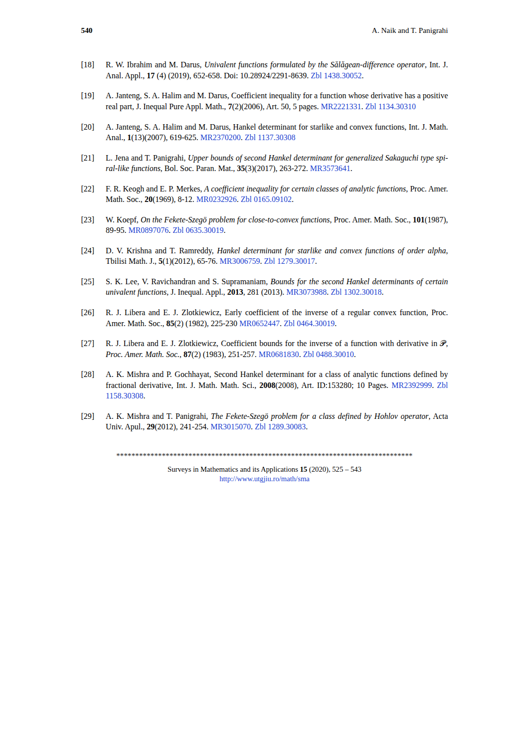540 A. Naik and T. Panigrahi
[18] R. W. Ibrahim and M. Darus, Univalent functions formulated by the Sălăgean-difference operator, Int. J. Anal. Appl., 17 (4) (2019), 652-658. Doi: 10.28924/2291-8639. Zbl 1438.30052.
[19] A. Janteng, S. A. Halim and M. Darus, Coefficient inequality for a function whose derivative has a positive real part, J. Inequal Pure Appl. Math., 7(2)(2006), Art. 50, 5 pages. MR2221331. Zbl 1134.30310
[20] A. Janteng, S. A. Halim and M. Darus, Hankel determinant for starlike and convex functions, Int. J. Math. Anal., 1(13)(2007), 619-625. MR2370200. Zbl 1137.30308
[21] L. Jena and T. Panigrahi, Upper bounds of second Hankel determinant for generalized Sakaguchi type spiral-like functions, Bol. Soc. Paran. Mat., 35(3)(2017), 263-272. MR3573641.
[22] F. R. Keogh and E. P. Merkes, A coefficient inequality for certain classes of analytic functions, Proc. Amer. Math. Soc., 20(1969), 8-12. MR0232926. Zbl 0165.09102.
[23] W. Koepf, On the Fekete-Szegö problem for close-to-convex functions, Proc. Amer. Math. Soc., 101(1987), 89-95. MR0897076. Zbl 0635.30019.
[24] D. V. Krishna and T. Ramreddy, Hankel determinant for starlike and convex functions of order alpha, Tbilisi Math. J., 5(1)(2012), 65-76. MR3006759. Zbl 1279.30017.
[25] S. K. Lee, V. Ravichandran and S. Supramaniam, Bounds for the second Hankel determinants of certain univalent functions, J. Inequal. Appl., 2013, 281 (2013). MR3073988. Zbl 1302.30018.
[26] R. J. Libera and E. J. Zlotkiewicz, Early coefficient of the inverse of a regular convex function, Proc. Amer. Math. Soc., 85(2) (1982), 225-230 MR0652447. Zbl 0464.30019.
[27] R. J. Libera and E. J. Zlotkiewicz, Coefficient bounds for the inverse of a function with derivative in 𝒫, Proc. Amer. Math. Soc., 87(2) (1983), 251-257. MR0681830. Zbl 0488.30010.
[28] A. K. Mishra and P. Gochhayat, Second Hankel determinant for a class of analytic functions defined by fractional derivative, Int. J. Math. Math. Sci., 2008(2008), Art. ID:153280; 10 Pages. MR2392999. Zbl 1158.30308.
[29] A. K. Mishra and T. Panigrahi, The Fekete-Szegö problem for a class defined by Hohlov operator, Acta Univ. Apul., 29(2012), 241-254. MR3015070. Zbl 1289.30083.
******************************************************************************
Surveys in Mathematics and its Applications 15 (2020), 525 – 543
http://www.utgjiu.ro/math/sma